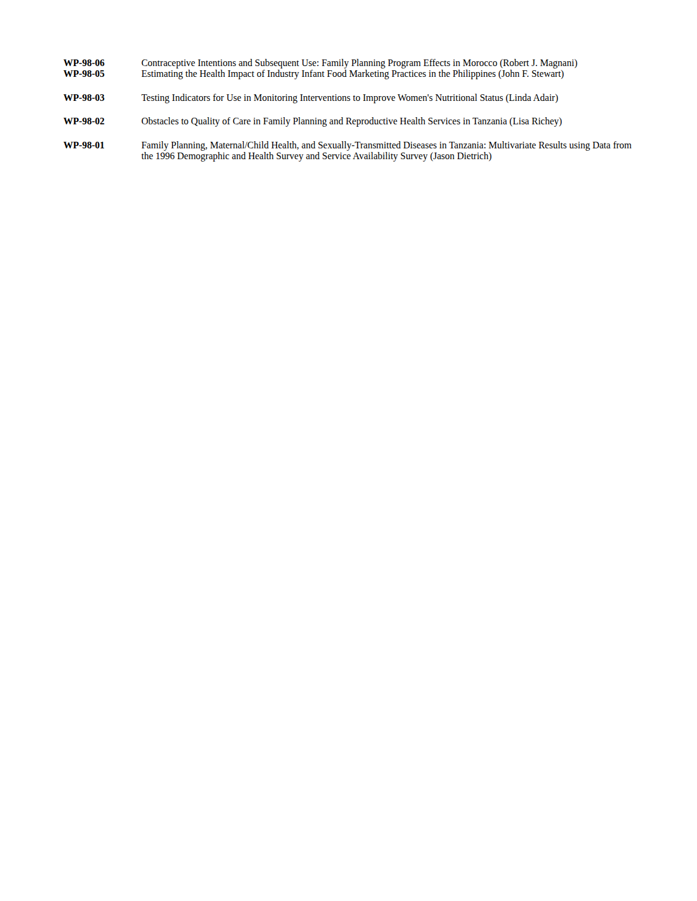| WP-98-06 | Contraceptive Intentions and Subsequent Use: Family Planning Program Effects in Morocco (Robert J. Magnani) |
| WP-98-05 | Estimating the Health Impact of Industry Infant Food Marketing Practices in the Philippines (John F. Stewart) |
| WP-98-03 | Testing Indicators for Use in Monitoring Interventions to Improve Women's Nutritional Status (Linda Adair) |
| WP-98-02 | Obstacles to Quality of Care in Family Planning and Reproductive Health Services in Tanzania (Lisa Richey) |
| WP-98-01 | Family Planning, Maternal/Child Health, and Sexually-Transmitted Diseases in Tanzania: Multivariate Results using Data from the 1996 Demographic and Health Survey and Service Availability Survey (Jason Dietrich) |